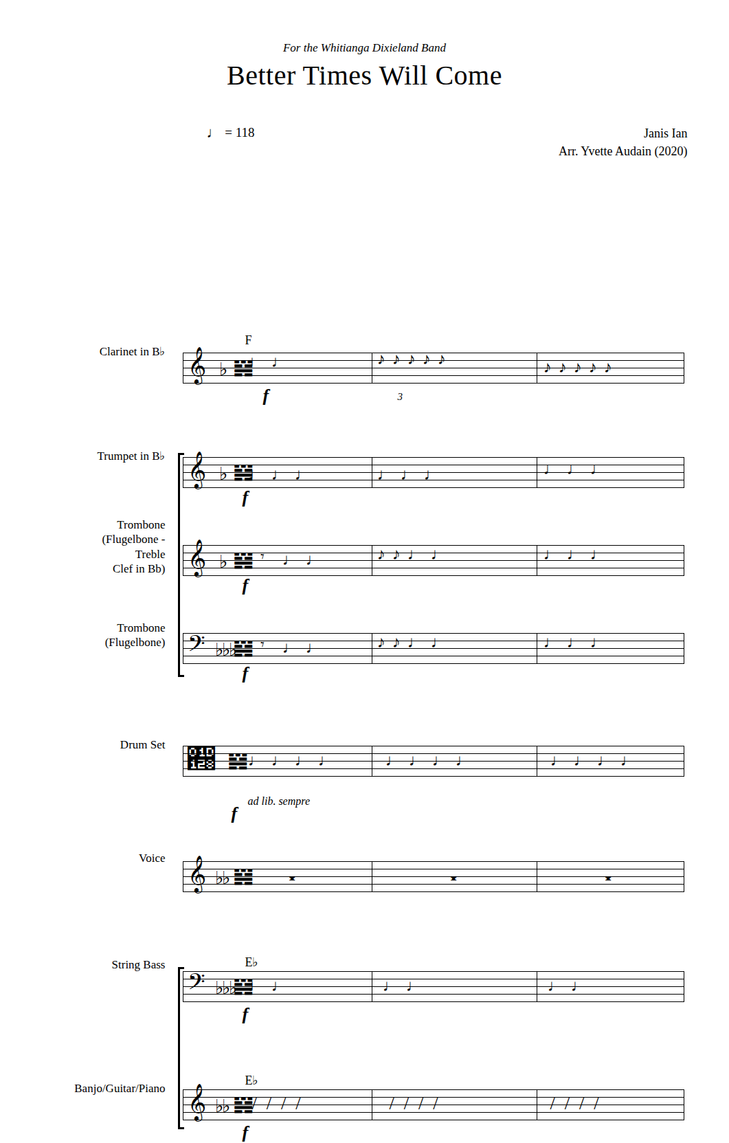For the Whitianga Dixieland Band
Better Times Will Come
Janis Ian
Arr. Yvette Audain (2020)
♩ = 118
Clarinet in B♭
Trumpet in B♭
Trombone
(Flugelbone -
Treble
Clef in Bb)
Trombone
(Flugelbone)
Drum Set
Voice
String Bass
Banjo/Guitar/Piano
𝄞
♭
𝍆
F
f
♩♩
♪♪♪♪♪
3
♪♪♪♪♪
𝄞
♭
𝍆
f
♩♩♩
♩♩♩
♩♩♩
𝄞
♭
𝍆
f
𝄾
♩♩
♪♪♩♩
♩♩♩
𝄢
♭♭♭
𝍆
f
𝄾
♩♩
♪♪♩♩
♩♩♩
𝄨
𝍆
f
ad lib. sempre
♩♩♩♩
♩♩♩♩
♩♩♩♩
𝄞
♭♭
𝍆
𝄺
𝄺
𝄺
𝄢
♭♭♭
𝍆
E♭
f
♩♩
♩♩
♩♩
𝄞
♭♭
𝍆
E♭
f
////
////
////
Score excerpt, first system, three measures. Tempo: half note equals 118. Instruments from top to bottom: Clarinet in B flat; Trumpet in B flat; Trombone (Flugelbone, treble clef in B flat); Trombone (Flugelbone, bass clef); Drum Set, marked ad lib. sempre; Voice, resting; String Bass; Banjo/Guitar/Piano with slash notation. Chord symbols: F above the clarinet; E flat above the string bass and the banjo/guitar/piano. All parts begin forte. Clarinet measure two includes a triplet figure.